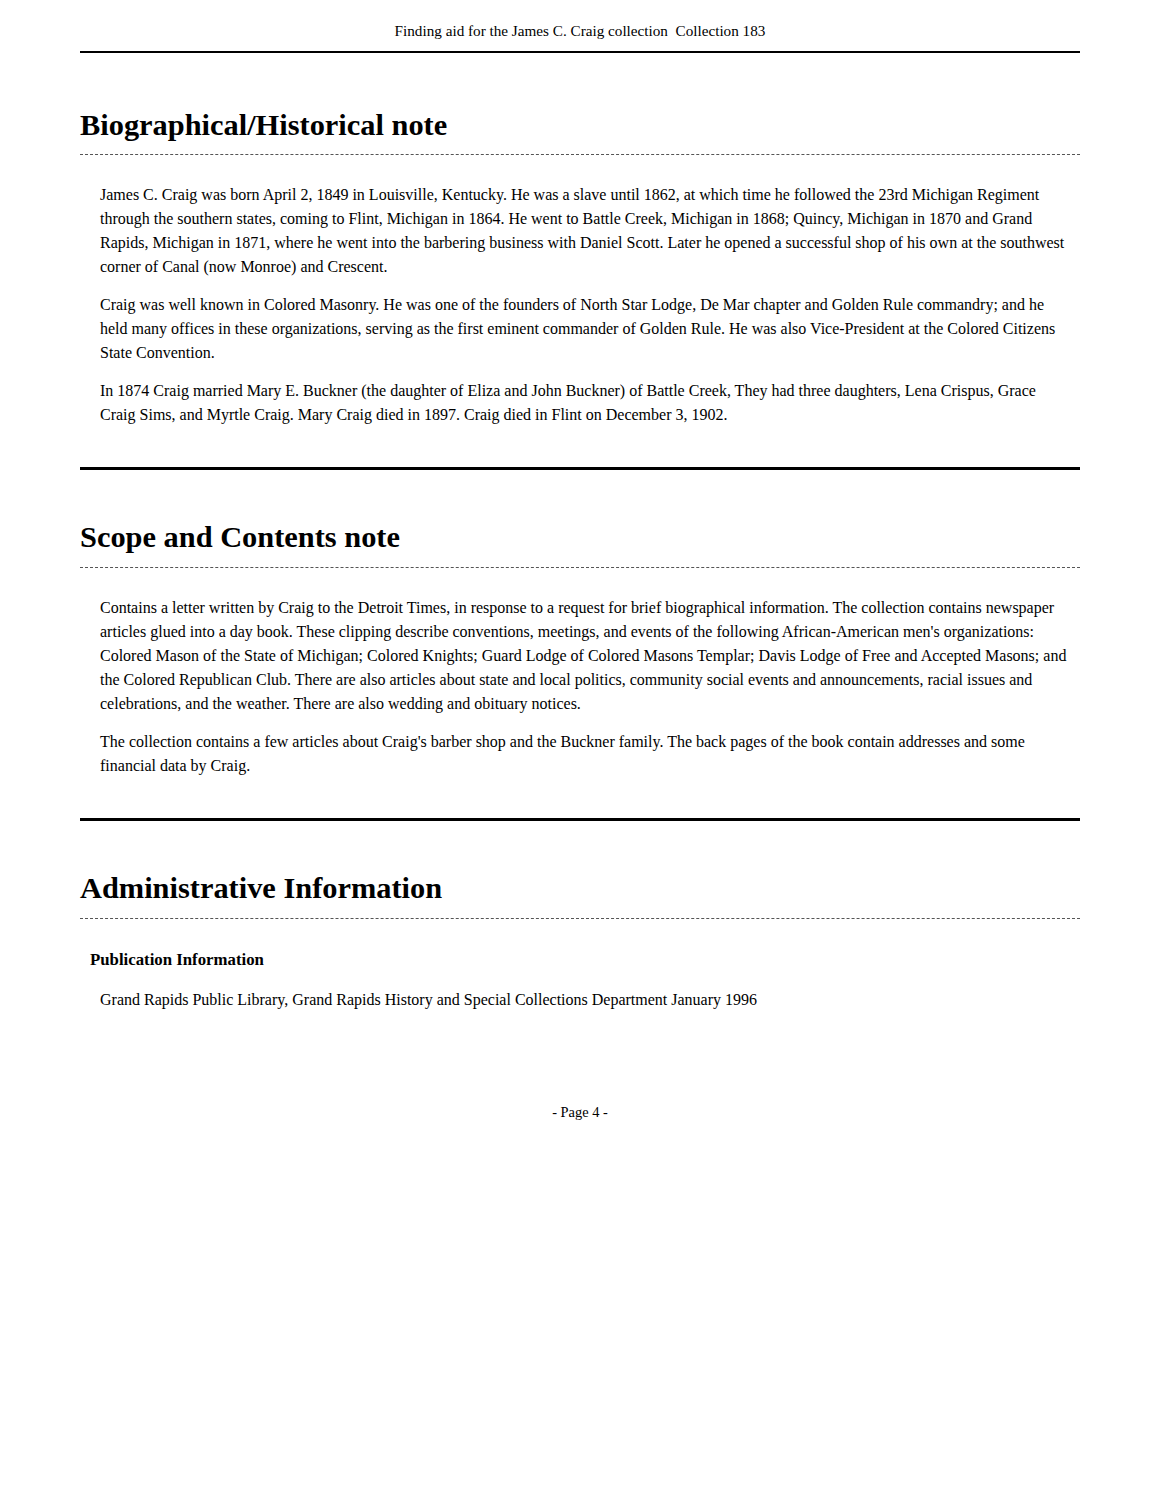Finding aid for the James C. Craig collection Collection 183
Biographical/Historical note
James C. Craig was born April 2, 1849 in Louisville, Kentucky. He was a slave until 1862, at which time he followed the 23rd Michigan Regiment through the southern states, coming to Flint, Michigan in 1864. He went to Battle Creek, Michigan in 1868; Quincy, Michigan in 1870 and Grand Rapids, Michigan in 1871, where he went into the barbering business with Daniel Scott. Later he opened a successful shop of his own at the southwest corner of Canal (now Monroe) and Crescent.
Craig was well known in Colored Masonry. He was one of the founders of North Star Lodge, De Mar chapter and Golden Rule commandry; and he held many offices in these organizations, serving as the first eminent commander of Golden Rule. He was also Vice-President at the Colored Citizens State Convention.
In 1874 Craig married Mary E. Buckner (the daughter of Eliza and John Buckner) of Battle Creek, They had three daughters, Lena Crispus, Grace Craig Sims, and Myrtle Craig. Mary Craig died in 1897. Craig died in Flint on December 3, 1902.
Scope and Contents note
Contains a letter written by Craig to the Detroit Times, in response to a request for brief biographical information. The collection contains newspaper articles glued into a day book. These clipping describe conventions, meetings, and events of the following African-American men's organizations: Colored Mason of the State of Michigan; Colored Knights; Guard Lodge of Colored Masons Templar; Davis Lodge of Free and Accepted Masons; and the Colored Republican Club. There are also articles about state and local politics, community social events and announcements, racial issues and celebrations, and the weather. There are also wedding and obituary notices.
The collection contains a few articles about Craig's barber shop and the Buckner family. The back pages of the book contain addresses and some financial data by Craig.
Administrative Information
Publication Information
Grand Rapids Public Library, Grand Rapids History and Special Collections Department January 1996
- Page 4 -